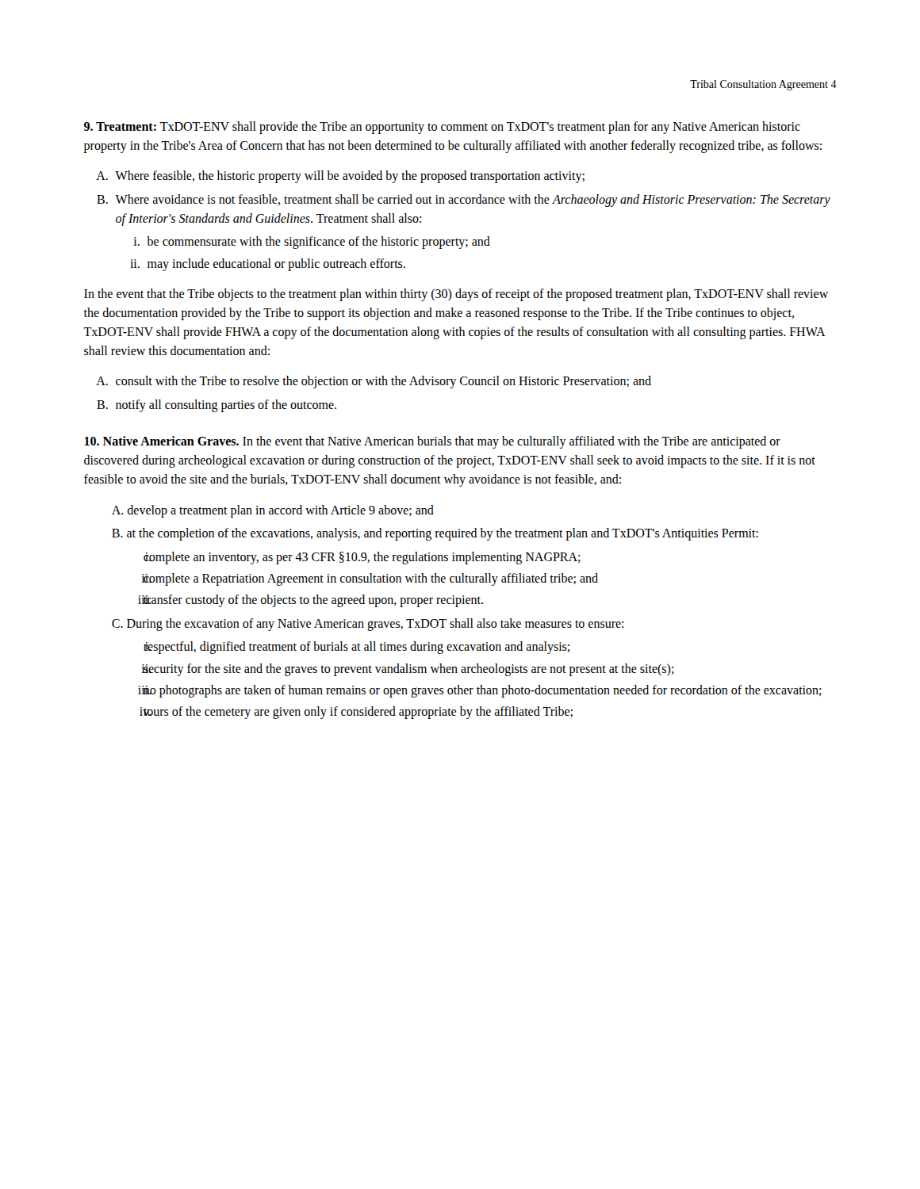Tribal Consultation Agreement 4
9. Treatment: TxDOT-ENV shall provide the Tribe an opportunity to comment on TxDOT's treatment plan for any Native American historic property in the Tribe's Area of Concern that has not been determined to be culturally affiliated with another federally recognized tribe, as follows:
Where feasible, the historic property will be avoided by the proposed transportation activity;
Where avoidance is not feasible, treatment shall be carried out in accordance with the Archaeology and Historic Preservation: The Secretary of Interior's Standards and Guidelines. Treatment shall also:
be commensurate with the significance of the historic property; and
may include educational or public outreach efforts.
In the event that the Tribe objects to the treatment plan within thirty (30) days of receipt of the proposed treatment plan, TxDOT-ENV shall review the documentation provided by the Tribe to support its objection and make a reasoned response to the Tribe. If the Tribe continues to object, TxDOT-ENV shall provide FHWA a copy of the documentation along with copies of the results of consultation with all consulting parties. FHWA shall review this documentation and:
consult with the Tribe to resolve the objection or with the Advisory Council on Historic Preservation; and
notify all consulting parties of the outcome.
10. Native American Graves. In the event that Native American burials that may be culturally affiliated with the Tribe are anticipated or discovered during archeological excavation or during construction of the project, TxDOT-ENV shall seek to avoid impacts to the site. If it is not feasible to avoid the site and the burials, TxDOT-ENV shall document why avoidance is not feasible, and:
A. develop a treatment plan in accord with Article 9 above; and
B. at the completion of the excavations, analysis, and reporting required by the treatment plan and TxDOT's Antiquities Permit:
complete an inventory, as per 43 CFR §10.9, the regulations implementing NAGPRA;
complete a Repatriation Agreement in consultation with the culturally affiliated tribe; and
transfer custody of the objects to the agreed upon, proper recipient.
C. During the excavation of any Native American graves, TxDOT shall also take measures to ensure:
respectful, dignified treatment of burials at all times during excavation and analysis;
security for the site and the graves to prevent vandalism when archeologists are not present at the site(s);
no photographs are taken of human remains or open graves other than photo-documentation needed for recordation of the excavation;
tours of the cemetery are given only if considered appropriate by the affiliated Tribe;